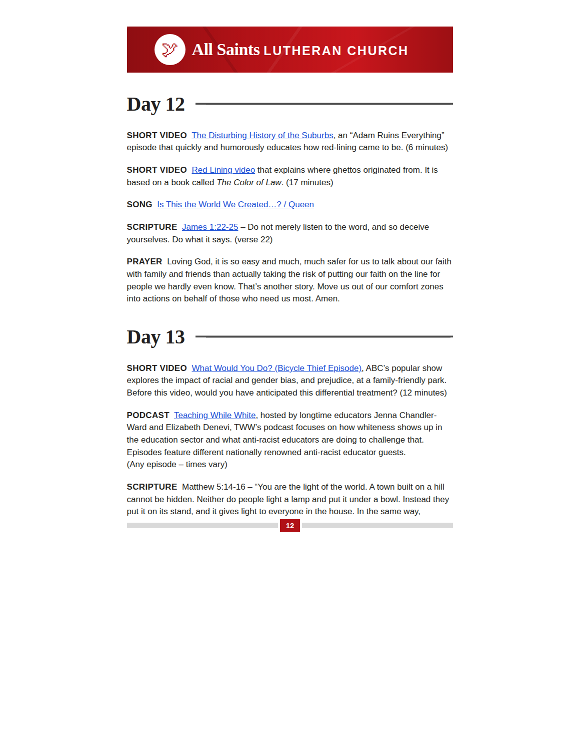🕊
All Saints LUTHERAN CHURCH
Day 12
SHORT VIDEO The Disturbing History of the Suburbs, an “Adam Ruins Everything” episode that quickly and humorously educates how red-lining came to be. (6 minutes)
SHORT VIDEO Red Lining video that explains where ghettos originated from. It is based on a book called The Color of Law. (17 minutes)
SONG Is This the World We Created…? / Queen
SCRIPTURE James 1:22-25 – Do not merely listen to the word, and so deceive yourselves. Do what it says. (verse 22)
PRAYER Loving God, it is so easy and much, much safer for us to talk about our faith with family and friends than actually taking the risk of putting our faith on the line for people we hardly even know. That’s another story. Move us out of our comfort zones into actions on behalf of those who need us most. Amen.
Day 13
SHORT VIDEO What Would You Do? (Bicycle Thief Episode), ABC’s popular show explores the impact of racial and gender bias, and prejudice, at a family-friendly park. Before this video, would you have anticipated this differential treatment? (12 minutes)
PODCAST Teaching While White, hosted by longtime educators Jenna Chandler-Ward and Elizabeth Denevi, TWW’s podcast focuses on how whiteness shows up in the education sector and what anti-racist educators are doing to challenge that. Episodes feature different nationally renowned anti-racist educator guests.
(Any episode – times vary)
SCRIPTURE Matthew 5:14-16 – “You are the light of the world. A town built on a hill cannot be hidden. Neither do people light a lamp and put it under a bowl. Instead they put it on its stand, and it gives light to everyone in the house. In the same way,
12